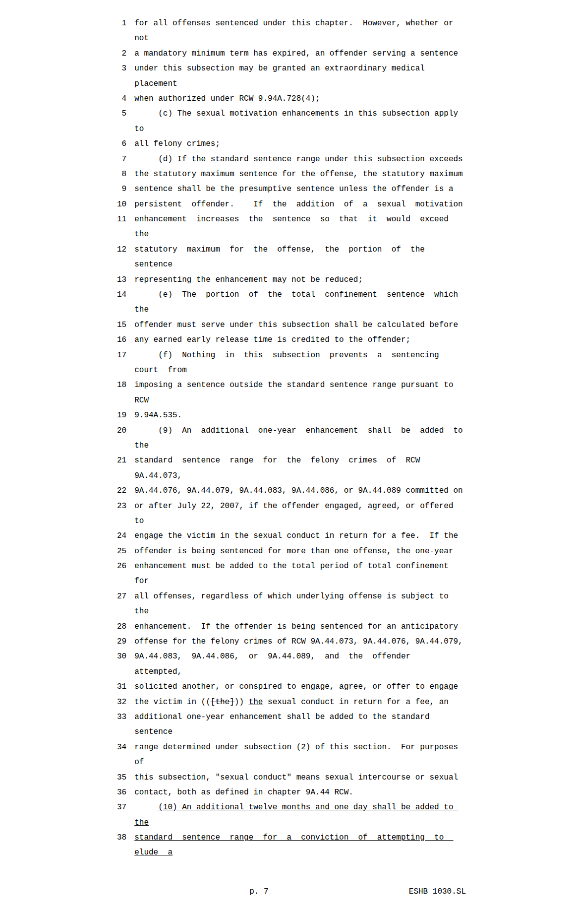for all offenses sentenced under this chapter. However, whether or not
a mandatory minimum term has expired, an offender serving a sentence
under this subsection may be granted an extraordinary medical placement
when authorized under RCW 9.94A.728(4);
(c) The sexual motivation enhancements in this subsection apply to
all felony crimes;
(d) If the standard sentence range under this subsection exceeds
the statutory maximum sentence for the offense, the statutory maximum
sentence shall be the presumptive sentence unless the offender is a
persistent offender. If the addition of a sexual motivation
enhancement increases the sentence so that it would exceed the
statutory maximum for the offense, the portion of the sentence
representing the enhancement may not be reduced;
(e) The portion of the total confinement sentence which the
offender must serve under this subsection shall be calculated before
any earned early release time is credited to the offender;
(f) Nothing in this subsection prevents a sentencing court from
imposing a sentence outside the standard sentence range pursuant to RCW
9.94A.535.
(9) An additional one-year enhancement shall be added to the
standard sentence range for the felony crimes of RCW 9A.44.073,
9A.44.076, 9A.44.079, 9A.44.083, 9A.44.086, or 9A.44.089 committed on
or after July 22, 2007, if the offender engaged, agreed, or offered to
engage the victim in the sexual conduct in return for a fee. If the
offender is being sentenced for more than one offense, the one-year
enhancement must be added to the total period of total confinement for
all offenses, regardless of which underlying offense is subject to the
enhancement. If the offender is being sentenced for an anticipatory
offense for the felony crimes of RCW 9A.44.073, 9A.44.076, 9A.44.079,
9A.44.083, 9A.44.086, or 9A.44.089, and the offender attempted,
solicited another, or conspired to engage, agree, or offer to engage
the victim in (([the])) the sexual conduct in return for a fee, an
additional one-year enhancement shall be added to the standard sentence
range determined under subsection (2) of this section. For purposes of
this subsection, "sexual conduct" means sexual intercourse or sexual
contact, both as defined in chapter 9A.44 RCW.
(10) An additional twelve months and one day shall be added to the
standard sentence range for a conviction of attempting to elude a
p. 7 ESHB 1030.SL